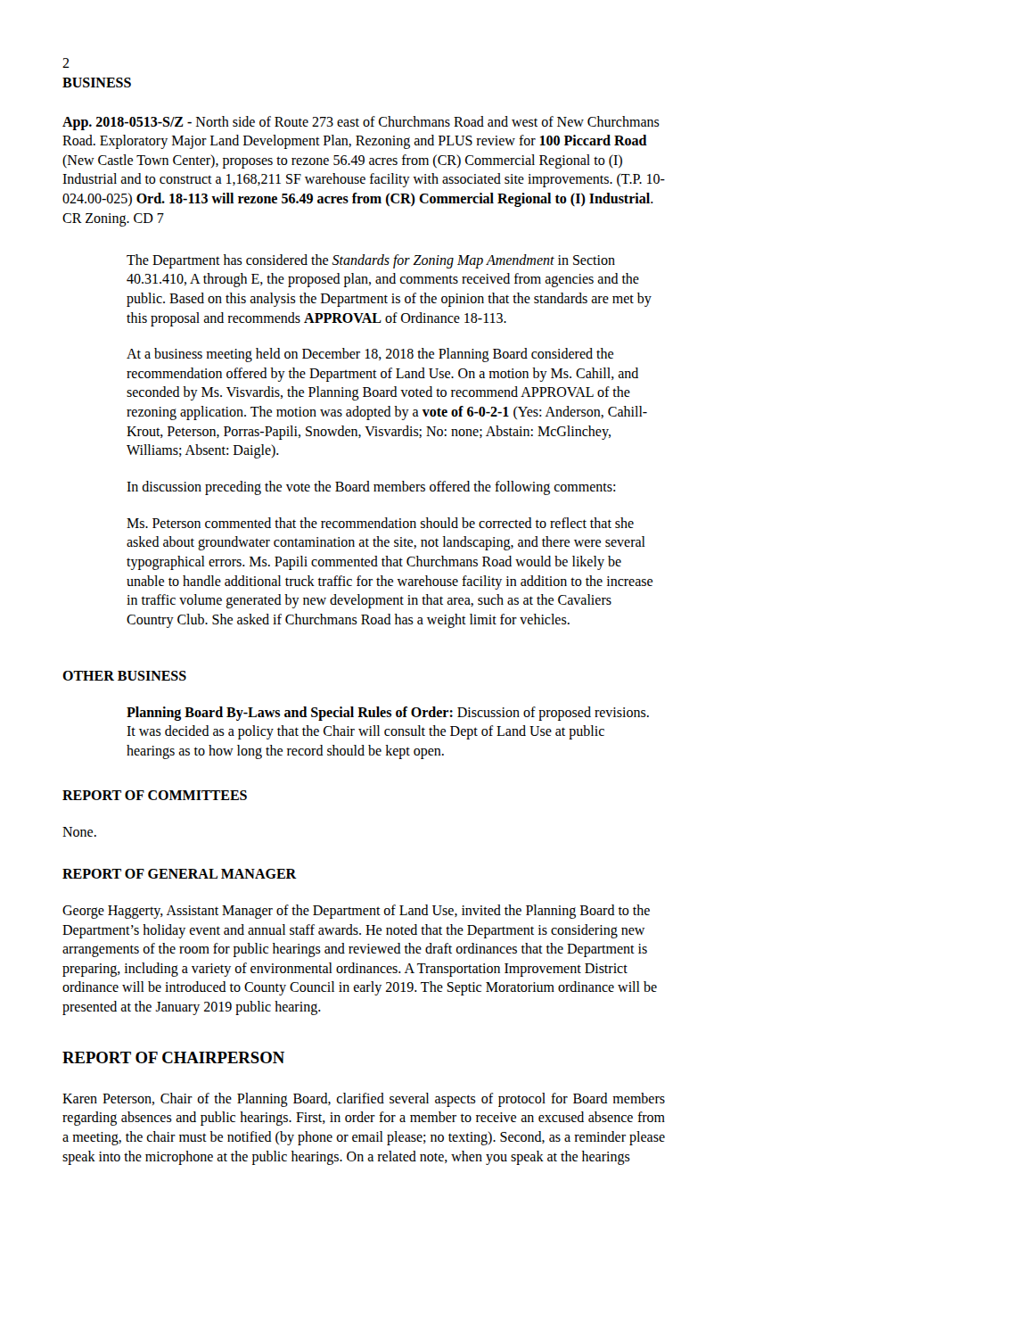2
BUSINESS
App. 2018-0513-S/Z - North side of Route 273 east of Churchmans Road and west of New Churchmans Road. Exploratory Major Land Development Plan, Rezoning and PLUS review for 100 Piccard Road (New Castle Town Center), proposes to rezone 56.49 acres from (CR) Commercial Regional to (I) Industrial and to construct a 1,168,211 SF warehouse facility with associated site improvements. (T.P. 10-024.00-025) Ord. 18-113 will rezone 56.49 acres from (CR) Commercial Regional to (I) Industrial. CR Zoning. CD 7
The Department has considered the Standards for Zoning Map Amendment in Section 40.31.410, A through E, the proposed plan, and comments received from agencies and the public. Based on this analysis the Department is of the opinion that the standards are met by this proposal and recommends APPROVAL of Ordinance 18-113.
At a business meeting held on December 18, 2018 the Planning Board considered the recommendation offered by the Department of Land Use. On a motion by Ms. Cahill, and seconded by Ms. Visvardis, the Planning Board voted to recommend APPROVAL of the rezoning application. The motion was adopted by a vote of 6-0-2-1 (Yes: Anderson, Cahill-Krout, Peterson, Porras-Papili, Snowden, Visvardis; No: none; Abstain: McGlinchey, Williams; Absent: Daigle).
In discussion preceding the vote the Board members offered the following comments:
Ms. Peterson commented that the recommendation should be corrected to reflect that she asked about groundwater contamination at the site, not landscaping, and there were several typographical errors. Ms. Papili commented that Churchmans Road would be likely be unable to handle additional truck traffic for the warehouse facility in addition to the increase in traffic volume generated by new development in that area, such as at the Cavaliers Country Club. She asked if Churchmans Road has a weight limit for vehicles.
OTHER BUSINESS
Planning Board By-Laws and Special Rules of Order: Discussion of proposed revisions. It was decided as a policy that the Chair will consult the Dept of Land Use at public hearings as to how long the record should be kept open.
REPORT OF COMMITTEES
None.
REPORT OF GENERAL MANAGER
George Haggerty, Assistant Manager of the Department of Land Use, invited the Planning Board to the Department’s holiday event and annual staff awards. He noted that the Department is considering new arrangements of the room for public hearings and reviewed the draft ordinances that the Department is preparing, including a variety of environmental ordinances. A Transportation Improvement District ordinance will be introduced to County Council in early 2019. The Septic Moratorium ordinance will be presented at the January 2019 public hearing.
REPORT OF CHAIRPERSON
Karen Peterson, Chair of the Planning Board, clarified several aspects of protocol for Board members regarding absences and public hearings. First, in order for a member to receive an excused absence from a meeting, the chair must be notified (by phone or email please; no texting). Second, as a reminder please speak into the microphone at the public hearings. On a related note, when you speak at the hearings